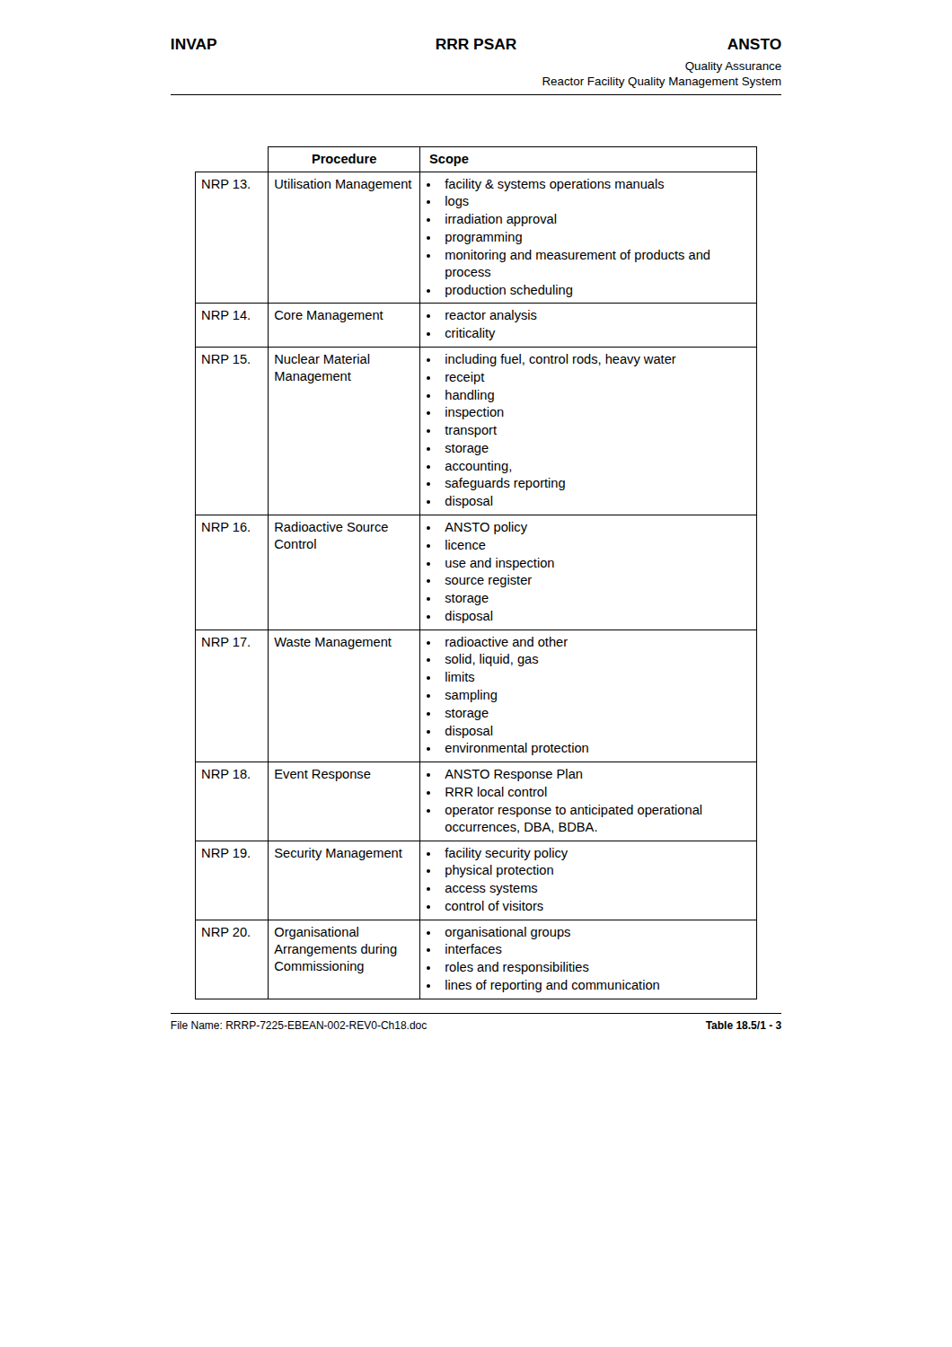INVAP
RRR PSAR
ANSTO
Quality Assurance
Reactor Facility Quality Management System
| | Procedure | Scope |
| --- | --- | --- |
| NRP 13. | Utilisation Management | facility & systems operations manuals logs irradiation approval programming monitoring and measurement of products and process production scheduling |
| NRP 14. | Core Management | reactor analysis criticality |
| NRP 15. | Nuclear Material Management | including fuel, control rods, heavy water receipt handling inspection transport storage accounting, safeguards reporting disposal |
| NRP 16. | Radioactive Source Control | ANSTO policy licence use and inspection source register storage disposal |
| NRP 17. | Waste Management | radioactive and other solid, liquid, gas limits sampling storage disposal environmental protection |
| NRP 18. | Event Response | ANSTO Response Plan RRR local control operator response to anticipated operational occurrences, DBA, BDBA. |
| NRP 19. | Security Management | facility security policy physical protection access systems control of visitors |
| NRP 20. | Organisational Arrangements during Commissioning | organisational groups interfaces roles and responsibilities lines of reporting and communication |
File Name: RRRP-7225-EBEAN-002-REV0-Ch18.doc
Table 18.5/1 - 3